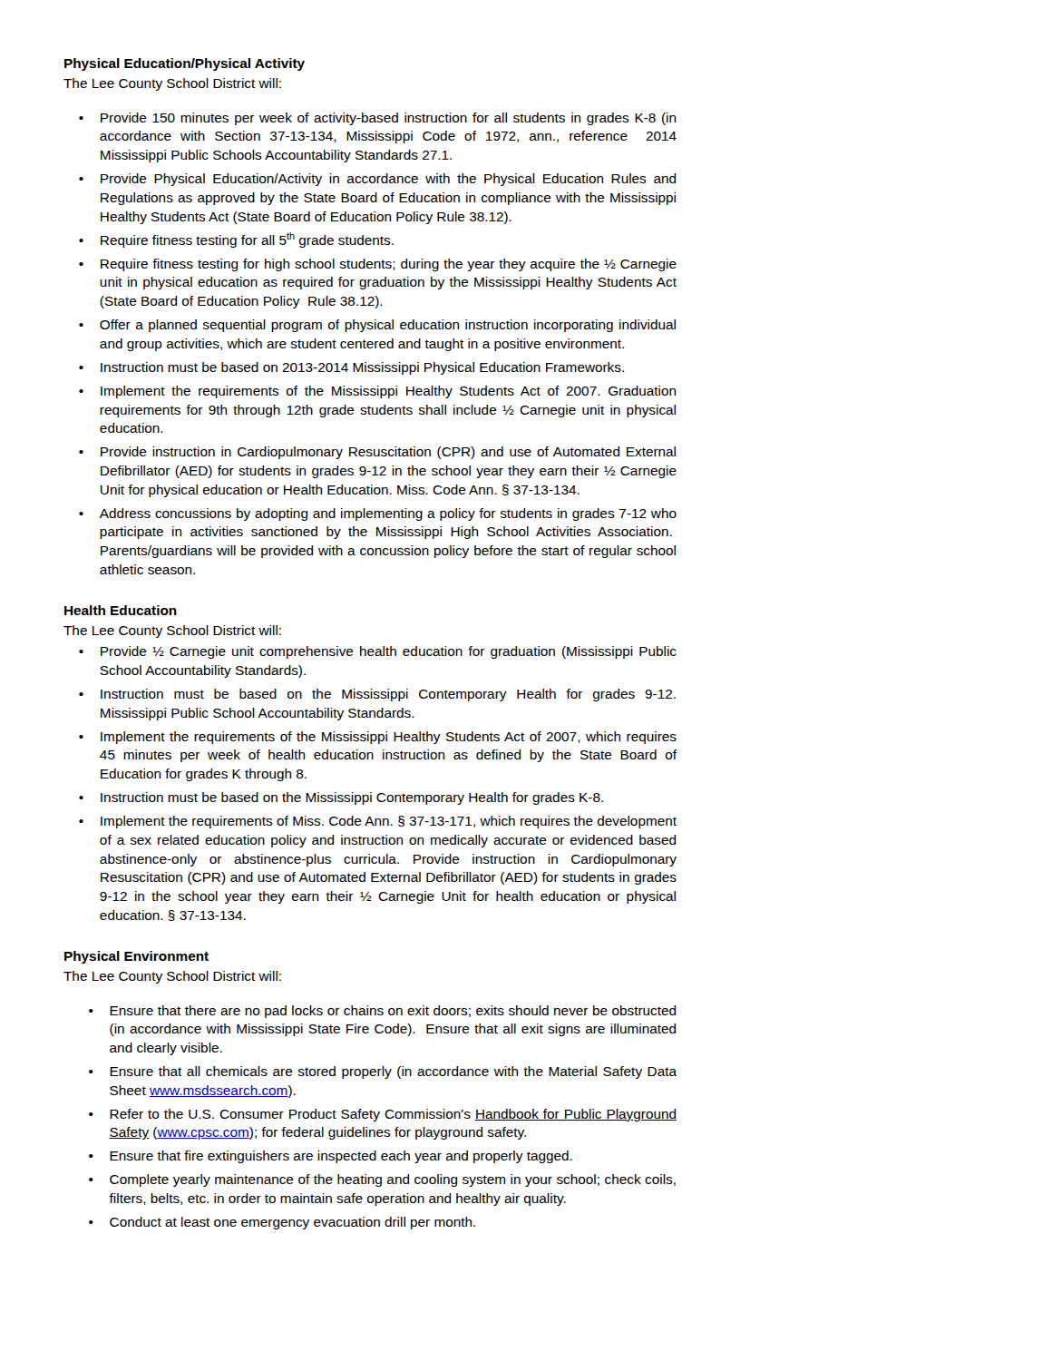Physical Education/Physical Activity
The Lee County School District will:
Provide 150 minutes per week of activity-based instruction for all students in grades K-8 (in accordance with Section 37-13-134, Mississippi Code of 1972, ann., reference 2014 Mississippi Public Schools Accountability Standards 27.1.
Provide Physical Education/Activity in accordance with the Physical Education Rules and Regulations as approved by the State Board of Education in compliance with the Mississippi Healthy Students Act (State Board of Education Policy Rule 38.12).
Require fitness testing for all 5th grade students.
Require fitness testing for high school students; during the year they acquire the ½ Carnegie unit in physical education as required for graduation by the Mississippi Healthy Students Act (State Board of Education Policy Rule 38.12).
Offer a planned sequential program of physical education instruction incorporating individual and group activities, which are student centered and taught in a positive environment.
Instruction must be based on 2013-2014 Mississippi Physical Education Frameworks.
Implement the requirements of the Mississippi Healthy Students Act of 2007. Graduation requirements for 9th through 12th grade students shall include ½ Carnegie unit in physical education.
Provide instruction in Cardiopulmonary Resuscitation (CPR) and use of Automated External Defibrillator (AED) for students in grades 9-12 in the school year they earn their ½ Carnegie Unit for physical education or Health Education. Miss. Code Ann. § 37-13-134.
Address concussions by adopting and implementing a policy for students in grades 7-12 who participate in activities sanctioned by the Mississippi High School Activities Association. Parents/guardians will be provided with a concussion policy before the start of regular school athletic season.
Health Education
The Lee County School District will:
Provide ½ Carnegie unit comprehensive health education for graduation (Mississippi Public School Accountability Standards).
Instruction must be based on the Mississippi Contemporary Health for grades 9-12. Mississippi Public School Accountability Standards.
Implement the requirements of the Mississippi Healthy Students Act of 2007, which requires 45 minutes per week of health education instruction as defined by the State Board of Education for grades K through 8.
Instruction must be based on the Mississippi Contemporary Health for grades K-8.
Implement the requirements of Miss. Code Ann. § 37-13-171, which requires the development of a sex related education policy and instruction on medically accurate or evidenced based abstinence-only or abstinence-plus curricula. Provide instruction in Cardiopulmonary Resuscitation (CPR) and use of Automated External Defibrillator (AED) for students in grades 9-12 in the school year they earn their ½ Carnegie Unit for health education or physical education. § 37-13-134.
Physical Environment
The Lee County School District will:
Ensure that there are no pad locks or chains on exit doors; exits should never be obstructed (in accordance with Mississippi State Fire Code). Ensure that all exit signs are illuminated and clearly visible.
Ensure that all chemicals are stored properly (in accordance with the Material Safety Data Sheet www.msdssearch.com).
Refer to the U.S. Consumer Product Safety Commission's Handbook for Public Playground Safety (www.cpsc.com); for federal guidelines for playground safety.
Ensure that fire extinguishers are inspected each year and properly tagged.
Complete yearly maintenance of the heating and cooling system in your school; check coils, filters, belts, etc. in order to maintain safe operation and healthy air quality.
Conduct at least one emergency evacuation drill per month.